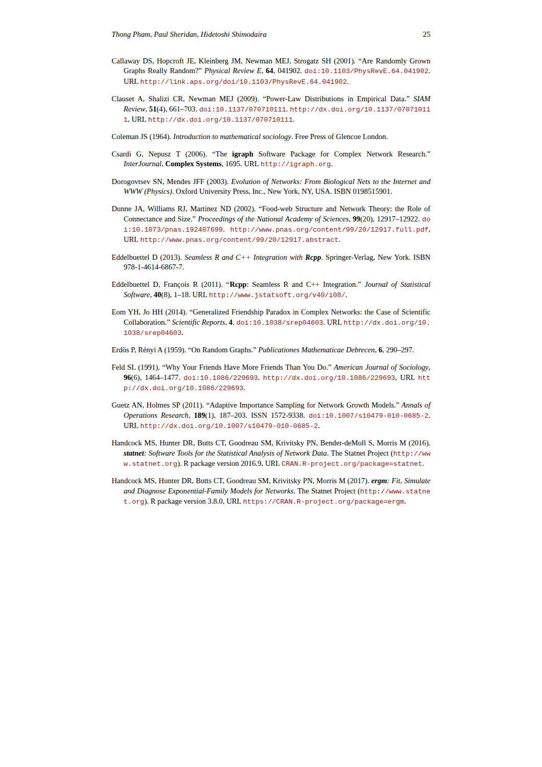Thong Pham, Paul Sheridan, Hidetoshi Shimodaira 25
Callaway DS, Hopcroft JE, Kleinberg JM, Newman MEJ, Strogatz SH (2001). “Are Randomly Grown Graphs Really Random?” Physical Review E, 64, 041902. doi:10.1103/PhysRevE.64.041902. URL http://link.aps.org/doi/10.1103/PhysRevE.64.041902.
Clauset A, Shalizi CR, Newman MEJ (2009). “Power-Law Distributions in Empirical Data.” SIAM Review, 51(4), 661–703. doi:10.1137/070710111. http://dx.doi.org/10.1137/070710111, URL http://dx.doi.org/10.1137/070710111.
Coleman JS (1964). Introduction to mathematical sociology. Free Press of Glencoe London.
Csardi G, Nepusz T (2006). “The igraph Software Package for Complex Network Research.” InterJournal, Complex Systems, 1695. URL http://igraph.org.
Dorogovtsev SN, Mendes JFF (2003). Evolution of Networks: From Biological Nets to the Internet and WWW (Physics). Oxford University Press, Inc., New York, NY, USA. ISBN 0198515901.
Dunne JA, Williams RJ, Martinez ND (2002). “Food-web Structure and Network Theory: the Role of Connectance and Size.” Proceedings of the National Academy of Sciences, 99(20), 12917–12922. doi:10.1073/pnas.192407699. http://www.pnas.org/content/99/20/12917.full.pdf, URL http://www.pnas.org/content/99/20/12917.abstract.
Eddelbuettel D (2013). Seamless R and C++ Integration with Rcpp. Springer-Verlag, New York. ISBN 978-1-4614-6867-7.
Eddelbuettel D, François R (2011). “Rcpp: Seamless R and C++ Integration.” Journal of Statistical Software, 40(8), 1–18. URL http://www.jstatsoft.org/v40/i08/.
Eom YH, Jo HH (2014). “Generalized Friendship Paradox in Complex Networks: the Case of Scientific Collaboration.” Scientific Reports, 4. doi:10.1038/srep04603. URL http://dx.doi.org/10.1038/srep04603.
Erdös P, Rényi A (1959). “On Random Graphs.” Publicationes Mathematicae Debrecen, 6, 290–297.
Feld SL (1991). “Why Your Friends Have More Friends Than You Do.” American Journal of Sociology, 96(6), 1464–1477. doi:10.1086/229693. http://dx.doi.org/10.1086/229693, URL http://dx.doi.org/10.1086/229693.
Guetz AN, Holmes SP (2011). “Adaptive Importance Sampling for Network Growth Models.” Annals of Operations Research, 189(1), 187–203. ISSN 1572-9338. doi:10.1007/s10479-010-0685-2. URL http://dx.doi.org/10.1007/s10479-010-0685-2.
Handcock MS, Hunter DR, Butts CT, Goodreau SM, Krivitsky PN, Bender-deMoll S, Morris M (2016). statnet: Software Tools for the Statistical Analysis of Network Data. The Statnet Project (http://www.statnet.org). R package version 2016.9, URL CRAN.R-project.org/package=statnet.
Handcock MS, Hunter DR, Butts CT, Goodreau SM, Krivitsky PN, Morris M (2017). ergm: Fit, Simulate and Diagnose Exponential-Family Models for Networks. The Statnet Project (http://www.statnet.org). R package version 3.8.0, URL https://CRAN.R-project.org/package=ergm.